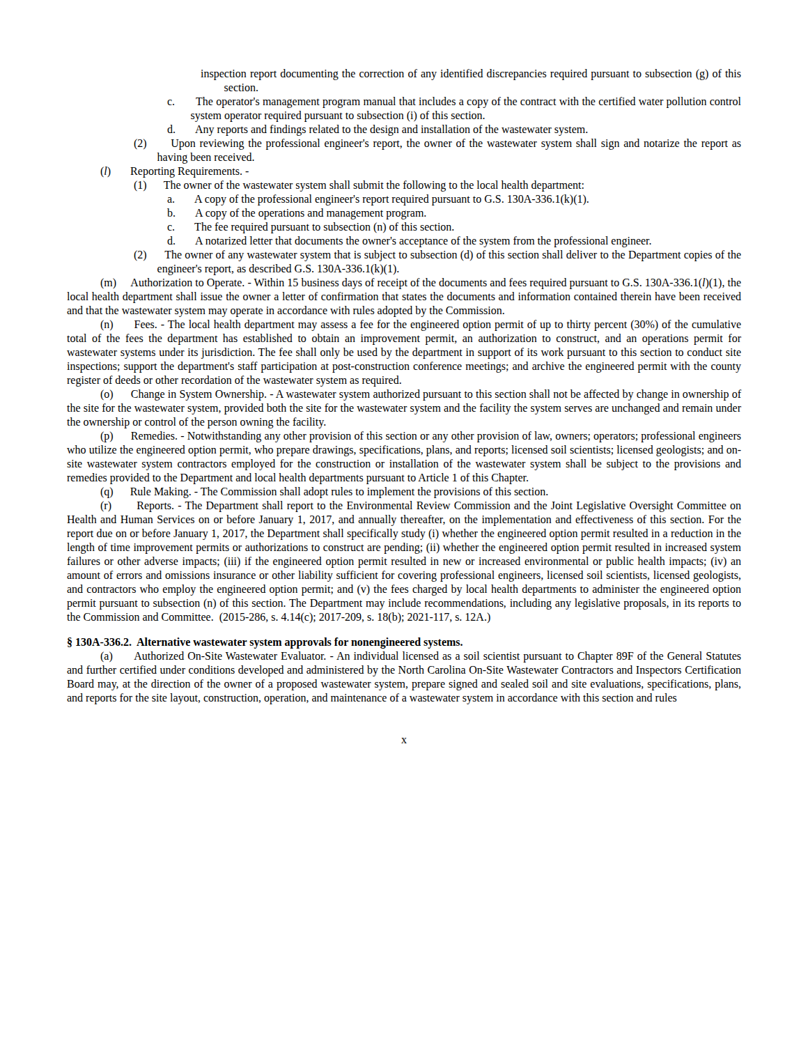inspection report documenting the correction of any identified discrepancies required pursuant to subsection (g) of this section.
c. The operator's management program manual that includes a copy of the contract with the certified water pollution control system operator required pursuant to subsection (i) of this section.
d. Any reports and findings related to the design and installation of the wastewater system.
(2) Upon reviewing the professional engineer's report, the owner of the wastewater system shall sign and notarize the report as having been received.
(l) Reporting Requirements. -
(1) The owner of the wastewater system shall submit the following to the local health department:
a. A copy of the professional engineer's report required pursuant to G.S. 130A-336.1(k)(1).
b. A copy of the operations and management program.
c. The fee required pursuant to subsection (n) of this section.
d. A notarized letter that documents the owner's acceptance of the system from the professional engineer.
(2) The owner of any wastewater system that is subject to subsection (d) of this section shall deliver to the Department copies of the engineer's report, as described G.S. 130A-336.1(k)(1).
(m) Authorization to Operate. - Within 15 business days of receipt of the documents and fees required pursuant to G.S. 130A-336.1(l)(1), the local health department shall issue the owner a letter of confirmation that states the documents and information contained therein have been received and that the wastewater system may operate in accordance with rules adopted by the Commission.
(n) Fees. - The local health department may assess a fee for the engineered option permit of up to thirty percent (30%) of the cumulative total of the fees the department has established to obtain an improvement permit, an authorization to construct, and an operations permit for wastewater systems under its jurisdiction. The fee shall only be used by the department in support of its work pursuant to this section to conduct site inspections; support the department's staff participation at post-construction conference meetings; and archive the engineered permit with the county register of deeds or other recordation of the wastewater system as required.
(o) Change in System Ownership. - A wastewater system authorized pursuant to this section shall not be affected by change in ownership of the site for the wastewater system, provided both the site for the wastewater system and the facility the system serves are unchanged and remain under the ownership or control of the person owning the facility.
(p) Remedies. - Notwithstanding any other provision of this section or any other provision of law, owners; operators; professional engineers who utilize the engineered option permit, who prepare drawings, specifications, plans, and reports; licensed soil scientists; licensed geologists; and on-site wastewater system contractors employed for the construction or installation of the wastewater system shall be subject to the provisions and remedies provided to the Department and local health departments pursuant to Article 1 of this Chapter.
(q) Rule Making. - The Commission shall adopt rules to implement the provisions of this section.
(r) Reports. - The Department shall report to the Environmental Review Commission and the Joint Legislative Oversight Committee on Health and Human Services on or before January 1, 2017, and annually thereafter, on the implementation and effectiveness of this section. For the report due on or before January 1, 2017, the Department shall specifically study (i) whether the engineered option permit resulted in a reduction in the length of time improvement permits or authorizations to construct are pending; (ii) whether the engineered option permit resulted in increased system failures or other adverse impacts; (iii) if the engineered option permit resulted in new or increased environmental or public health impacts; (iv) an amount of errors and omissions insurance or other liability sufficient for covering professional engineers, licensed soil scientists, licensed geologists, and contractors who employ the engineered option permit; and (v) the fees charged by local health departments to administer the engineered option permit pursuant to subsection (n) of this section. The Department may include recommendations, including any legislative proposals, in its reports to the Commission and Committee. (2015-286, s. 4.14(c); 2017-209, s. 18(b); 2021-117, s. 12A.)
§ 130A-336.2. Alternative wastewater system approvals for nonengineered systems.
(a) Authorized On-Site Wastewater Evaluator. - An individual licensed as a soil scientist pursuant to Chapter 89F of the General Statutes and further certified under conditions developed and administered by the North Carolina On-Site Wastewater Contractors and Inspectors Certification Board may, at the direction of the owner of a proposed wastewater system, prepare signed and sealed soil and site evaluations, specifications, plans, and reports for the site layout, construction, operation, and maintenance of a wastewater system in accordance with this section and rules
x